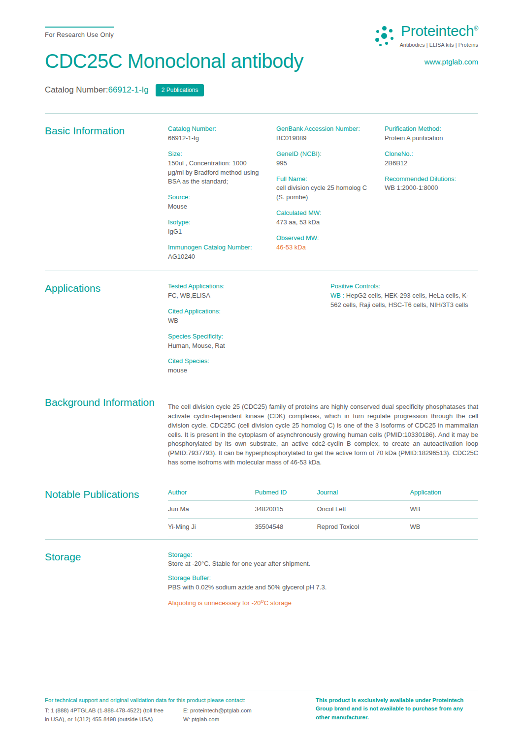For Research Use Only
CDC25C Monoclonal antibody
Catalog Number: 66912-1-Ig 2 Publications
Proteintech®
Antibodies | ELISA kits | Proteins
www.ptglab.com
Basic Information
Catalog Number: 66912-1-Ig
Size: 150ul , Concentration: 1000 μg/ml by Bradford method using BSA as the standard;
Source: Mouse
Isotype: IgG1
Immunogen Catalog Number: AG10240
GenBank Accession Number: BC019089
GeneID (NCBI): 995
Full Name: cell division cycle 25 homolog C (S. pombe)
Calculated MW: 473 aa, 53 kDa
Observed MW: 46-53 kDa
Purification Method: Protein A purification
CloneNo.: 2B6B12
Recommended Dilutions: WB 1:2000-1:8000
Applications
Tested Applications: FC, WB,ELISA
Cited Applications: WB
Species Specificity: Human, Mouse, Rat
Cited Species: mouse
Positive Controls: WB : HepG2 cells, HEK-293 cells, HeLa cells, K-562 cells, Raji cells, HSC-T6 cells, NIH/3T3 cells
Background Information
The cell division cycle 25 (CDC25) family of proteins are highly conserved dual specificity phosphatases that activate cyclin-dependent kinase (CDK) complexes, which in turn regulate progression through the cell division cycle. CDC25C (cell division cycle 25 homolog C) is one of the 3 isoforms of CDC25 in mammalian cells. It is present in the cytoplasm of asynchronously growing human cells (PMID:10330186). And it may be phosphorylated by its own substrate, an active cdc2-cyclin B complex, to create an autoactivation loop (PMID:7937793). It can be hyperphosphorylated to get the active form of 70 kDa (PMID:18296513). CDC25C has some isofroms with molecular mass of 46-53 kDa.
Notable Publications
| Author | Pubmed ID | Journal | Application |
| --- | --- | --- | --- |
| Jun Ma | 34820015 | Oncol Lett | WB |
| Yi-Ming Ji | 35504548 | Reprod Toxicol | WB |
Storage
Storage: Store at -20°C. Stable for one year after shipment.
Storage Buffer: PBS with 0.02% sodium azide and 50% glycerol pH 7.3.
Aliquoting is unnecessary for -20oC storage
For technical support and original validation data for this product please contact:
T: 1 (888) 4PTGLAB (1-888-478-4522) (toll free
in USA), or 1(312) 455-8498 (outside USA)
E: proteintech@ptglab.com
W: ptglab.com
This product is exclusively available under Proteintech Group brand and is not available to purchase from any other manufacturer.